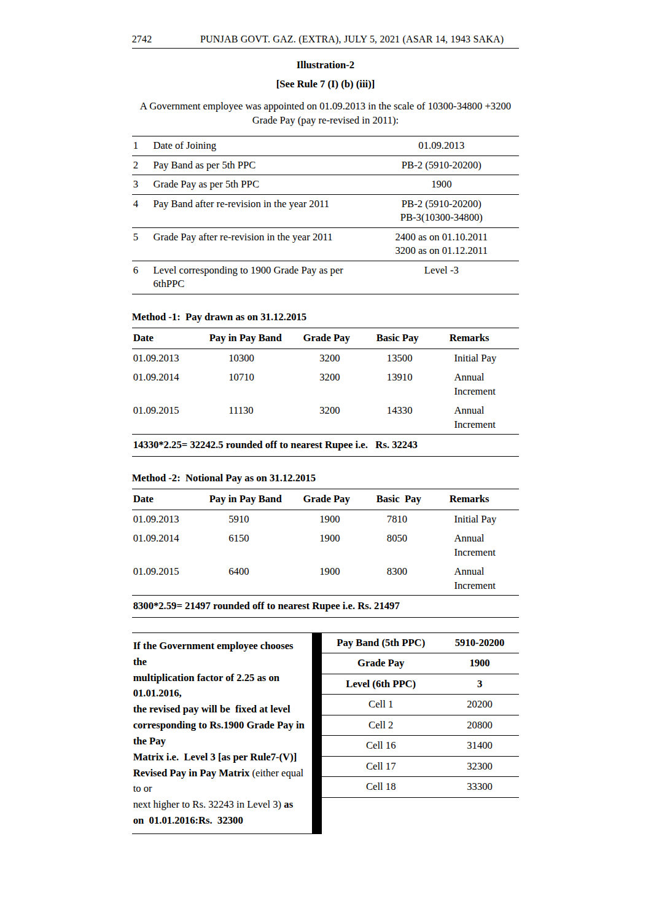2742
PUNJAB GOVT. GAZ. (EXTRA), JULY 5, 2021 (ASAR 14, 1943 SAKA)
Illustration-2
[See Rule 7 (I) (b) (iii)]
A Government employee was appointed on 01.09.2013 in the scale of 10300-34800 +3200
Grade Pay (pay re-revised in 2011):
| 1 | Date of Joining | 01.09.2013 |
| 2 | Pay Band as per 5th PPC | PB-2 (5910-20200) |
| 3 | Grade Pay as per 5th PPC | 1900 |
| 4 | Pay Band after re-revision in the year 2011 | PB-2 (5910-20200) PB-3(10300-34800) |
| 5 | Grade Pay after re-revision in the year 2011 | 2400 as on 01.10.2011 3200 as on 01.12.2011 |
| 6 | Level corresponding to 1900 Grade Pay as per 6thPPC | Level -3 |
Method -1: Pay drawn as on 31.12.2015
| Date | Pay in Pay Band | Grade Pay | Basic Pay | Remarks |
| --- | --- | --- | --- | --- |
| 01.09.2013 | 10300 | 3200 | 13500 | Initial Pay |
| 01.09.2014 | 10710 | 3200 | 13910 | Annual Increment |
| 01.09.2015 | 11130 | 3200 | 14330 | Annual Increment |
| 14330*2.25= 32242.5 rounded off to nearest Rupee i.e. Rs. 32243 |
Method -2: Notional Pay as on 31.12.2015
| Date | Pay in Pay Band | Grade Pay | Basic Pay | Remarks |
| --- | --- | --- | --- | --- |
| 01.09.2013 | 5910 | 1900 | 7810 | Initial Pay |
| 01.09.2014 | 6150 | 1900 | 8050 | Annual Increment |
| 01.09.2015 | 6400 | 1900 | 8300 | Annual Increment |
| 8300*2.59= 21497 rounded off to nearest Rupee i.e. Rs. 21497 |
If the Government employee chooses the
multiplication factor of 2.25 as on 01.01.2016,
the revised pay will be fixed at level
corresponding to Rs.1900 Grade Pay in the Pay
Matrix i.e. Level 3 [as per Rule7-(V)]
Revised Pay in Pay Matrix (either equal to or
next higher to Rs. 32243 in Level 3) as
on 01.01.2016:Rs. 32300
| Pay Band (5th PPC) | 5910-20200 |
| Grade Pay | 1900 |
| Level (6th PPC) | 3 |
| Cell 1 | 20200 |
| Cell 2 | 20800 |
| Cell 16 | 31400 |
| Cell 17 | 32300 |
| Cell 18 | 33300 |